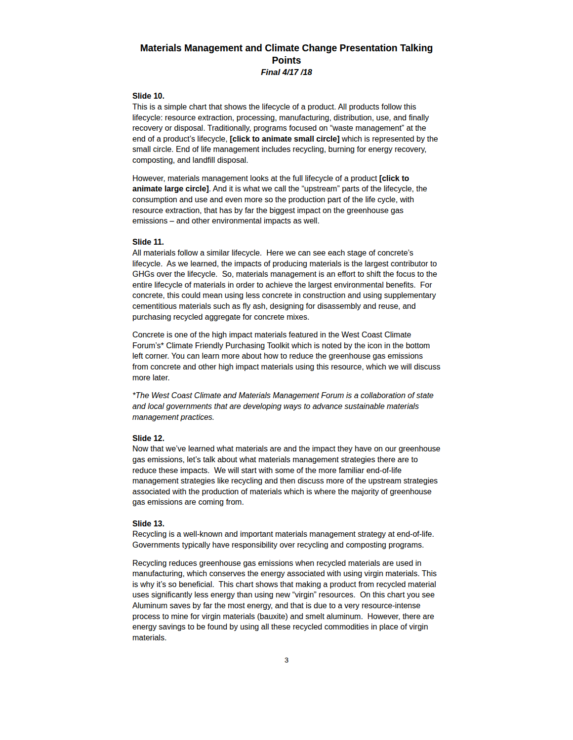Materials Management and Climate Change Presentation Talking Points
Final 4/17 /18
Slide 10.
This is a simple chart that shows the lifecycle of a product. All products follow this lifecycle: resource extraction, processing, manufacturing, distribution, use, and finally recovery or disposal. Traditionally, programs focused on “waste management” at the end of a product’s lifecycle, [click to animate small circle] which is represented by the small circle. End of life management includes recycling, burning for energy recovery, composting, and landfill disposal.
However, materials management looks at the full lifecycle of a product [click to animate large circle]. And it is what we call the “upstream” parts of the lifecycle, the consumption and use and even more so the production part of the life cycle, with resource extraction, that has by far the biggest impact on the greenhouse gas emissions – and other environmental impacts as well.
Slide 11.
All materials follow a similar lifecycle. Here we can see each stage of concrete’s lifecycle. As we learned, the impacts of producing materials is the largest contributor to GHGs over the lifecycle. So, materials management is an effort to shift the focus to the entire lifecycle of materials in order to achieve the largest environmental benefits. For concrete, this could mean using less concrete in construction and using supplementary cementitious materials such as fly ash, designing for disassembly and reuse, and purchasing recycled aggregate for concrete mixes.
Concrete is one of the high impact materials featured in the West Coast Climate Forum’s* Climate Friendly Purchasing Toolkit which is noted by the icon in the bottom left corner. You can learn more about how to reduce the greenhouse gas emissions from concrete and other high impact materials using this resource, which we will discuss more later.
*The West Coast Climate and Materials Management Forum is a collaboration of state and local governments that are developing ways to advance sustainable materials management practices.
Slide 12.
Now that we’ve learned what materials are and the impact they have on our greenhouse gas emissions, let’s talk about what materials management strategies there are to reduce these impacts. We will start with some of the more familiar end-of-life management strategies like recycling and then discuss more of the upstream strategies associated with the production of materials which is where the majority of greenhouse gas emissions are coming from.
Slide 13.
Recycling is a well-known and important materials management strategy at end-of-life. Governments typically have responsibility over recycling and composting programs.
Recycling reduces greenhouse gas emissions when recycled materials are used in manufacturing, which conserves the energy associated with using virgin materials. This is why it’s so beneficial. This chart shows that making a product from recycled material uses significantly less energy than using new “virgin” resources. On this chart you see Aluminum saves by far the most energy, and that is due to a very resource-intense process to mine for virgin materials (bauxite) and smelt aluminum. However, there are energy savings to be found by using all these recycled commodities in place of virgin materials.
3